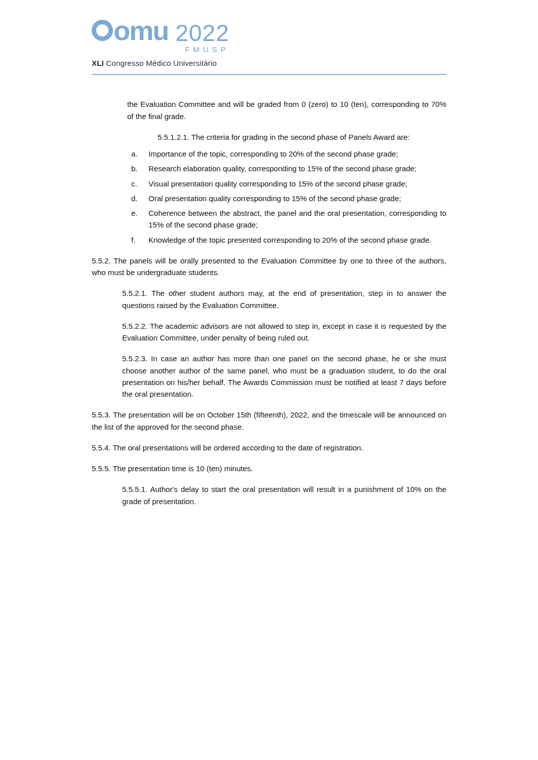omu
2022 FMUSP
XLI Congresso Médico Universitário
the Evaluation Committee and will be graded from 0 (zero) to 10 (ten), corresponding to 70% of the final grade.
5.5.1.2.1. The criteria for grading in the second phase of Panels Award are:
Importance of the topic, corresponding to 20% of the second phase grade;
Research elaboration quality, corresponding to 15% of the second phase grade;
Visual presentation quality corresponding to 15% of the second phase grade;
Oral presentation quality corresponding to 15% of the second phase grade;
Coherence between the abstract, the panel and the oral presentation, corresponding to 15% of the second phase grade;
Knowledge of the topic presented corresponding to 20% of the second phase grade.
5.5.2. The panels will be orally presented to the Evaluation Committee by one to three of the authors, who must be undergraduate students.
5.5.2.1. The other student authors may, at the end of presentation, step in to answer the questions raised by the Evaluation Committee.
5.5.2.2. The academic advisors are not allowed to step in, except in case it is requested by the Evaluation Committee, under penalty of being ruled out.
5.5.2.3. In case an author has more than one panel on the second phase, he or she must choose another author of the same panel, who must be a graduation student, to do the oral presentation on his/her behalf. The Awards Commission must be notified at least 7 days before the oral presentation.
5.5.3. The presentation will be on October 15th (fifteenth), 2022, and the timescale will be announced on the list of the approved for the second phase.
5.5.4. The oral presentations will be ordered according to the date of registration.
5.5.5. The presentation time is 10 (ten) minutes.
5.5.5.1. Author's delay to start the oral presentation will result in a punishment of 10% on the grade of presentation.